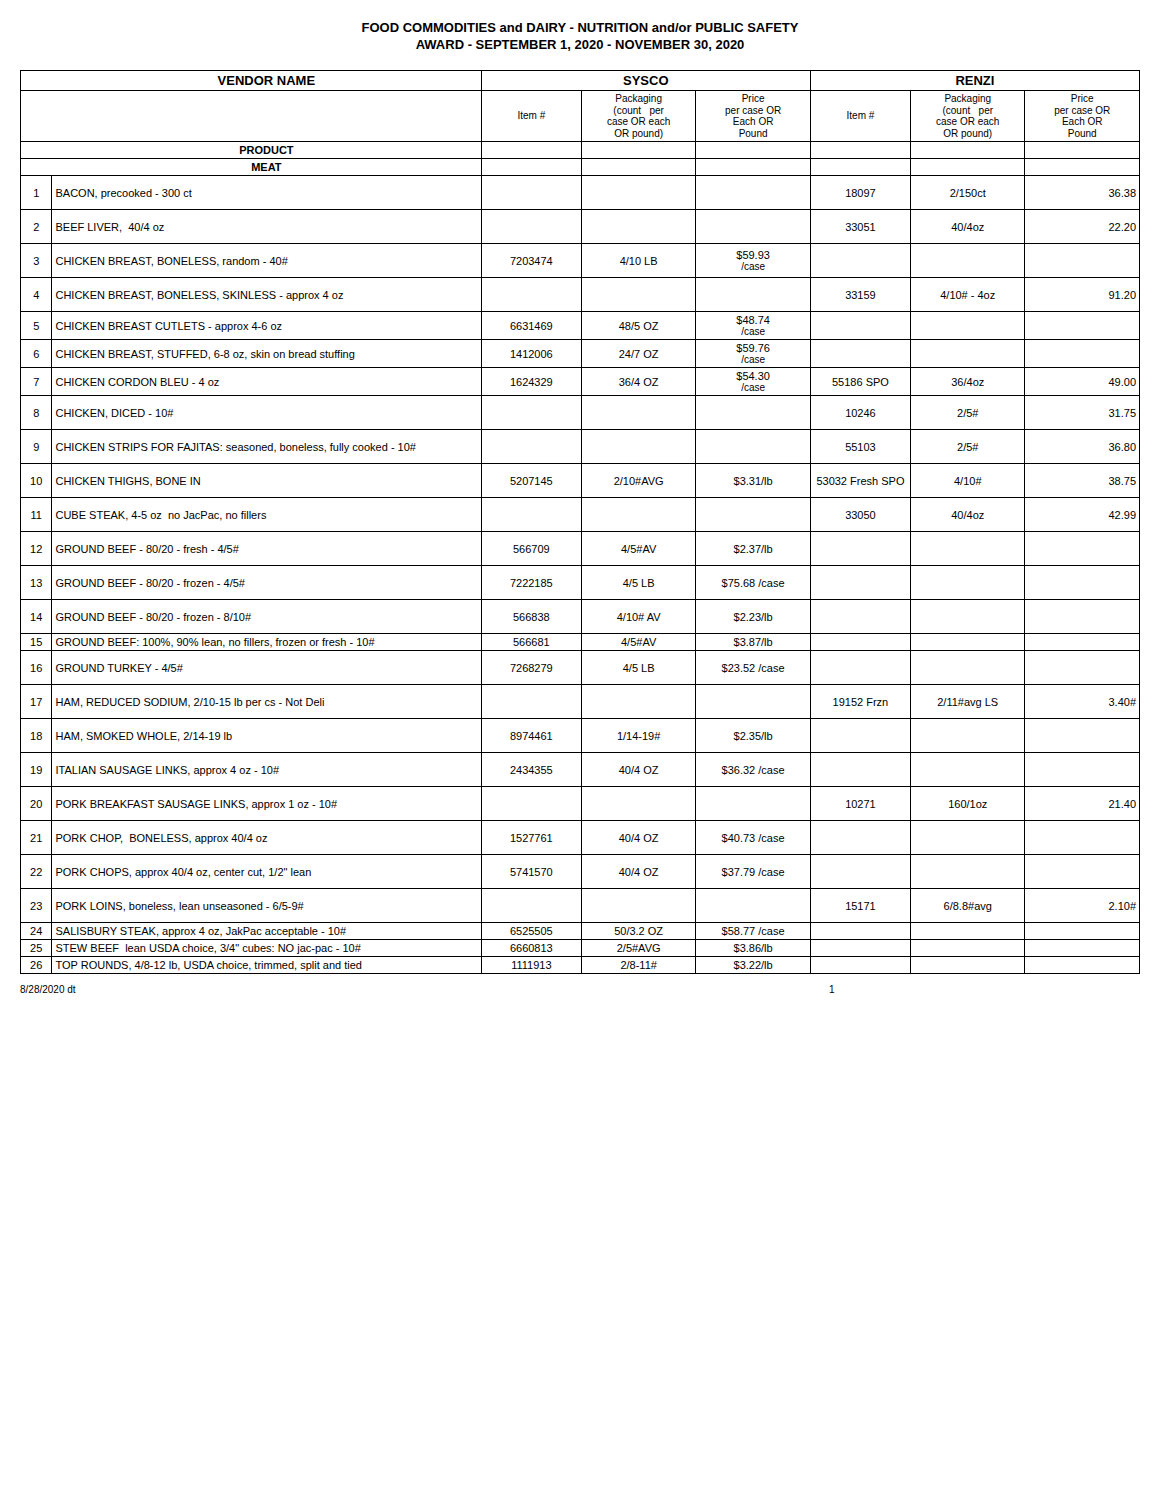FOOD COMMODITIES and DAIRY - NUTRITION and/or PUBLIC SAFETY
AWARD - SEPTEMBER 1, 2020 - NOVEMBER 30, 2020
| | VENDOR NAME | SYSCO | RENZI |
| --- | --- | --- | --- |
| | | Item # | Packaging (count per case OR each OR pound) | Price per case OR Each OR Pound | Item # | Packaging (count per case OR each OR pound) | Price per case OR Each OR Pound |
| | PRODUCT | | | | | | |
| | MEAT | | | | | | |
| 1 | BACON, precooked - 300 ct | | | | 18097 | 2/150ct | 36.38 |
| 2 | BEEF LIVER, 40/4 oz | | | | 33051 | 40/4oz | 22.20 |
| 3 | CHICKEN BREAST, BONELESS, random - 40# | 7203474 | 4/10 LB | $59.93 /case | | | |
| 4 | CHICKEN BREAST, BONELESS, SKINLESS - approx 4 oz | | | | 33159 | 4/10# - 4oz | 91.20 |
| 5 | CHICKEN BREAST CUTLETS - approx 4-6 oz | 6631469 | 48/5 OZ | $48.74 /case | | | |
| 6 | CHICKEN BREAST, STUFFED, 6-8 oz, skin on bread stuffing | 1412006 | 24/7 OZ | $59.76 /case | | | |
| 7 | CHICKEN CORDON BLEU - 4 oz | 1624329 | 36/4 OZ | $54.30 /case | 55186 SPO | 36/4oz | 49.00 |
| 8 | CHICKEN, DICED - 10# | | | | 10246 | 2/5# | 31.75 |
| 9 | CHICKEN STRIPS FOR FAJITAS: seasoned, boneless, fully cooked - 10# | | | | 55103 | 2/5# | 36.80 |
| 10 | CHICKEN THIGHS, BONE IN | 5207145 | 2/10#AVG | $3.31/lb | 53032 Fresh SPO | 4/10# | 38.75 |
| 11 | CUBE STEAK, 4-5 oz no JacPac, no fillers | | | | 33050 | 40/4oz | 42.99 |
| 12 | GROUND BEEF - 80/20 - fresh - 4/5# | 566709 | 4/5#AV | $2.37/lb | | | |
| 13 | GROUND BEEF - 80/20 - frozen - 4/5# | 7222185 | 4/5 LB | $75.68 /case | | | |
| 14 | GROUND BEEF - 80/20 - frozen - 8/10# | 566838 | 4/10# AV | $2.23/lb | | | |
| 15 | GROUND BEEF: 100%, 90% lean, no fillers, frozen or fresh - 10# | 566681 | 4/5#AV | $3.87/lb | | | |
| 16 | GROUND TURKEY - 4/5# | 7268279 | 4/5 LB | $23.52 /case | | | |
| 17 | HAM, REDUCED SODIUM, 2/10-15 lb per cs - Not Deli | | | | 19152 Frzn | 2/11#avg LS | 3.40# |
| 18 | HAM, SMOKED WHOLE, 2/14-19 lb | 8974461 | 1/14-19# | $2.35/lb | | | |
| 19 | ITALIAN SAUSAGE LINKS, approx 4 oz - 10# | 2434355 | 40/4 OZ | $36.32 /case | | | |
| 20 | PORK BREAKFAST SAUSAGE LINKS, approx 1 oz - 10# | | | | 10271 | 160/1oz | 21.40 |
| 21 | PORK CHOP, BONELESS, approx 40/4 oz | 1527761 | 40/4 OZ | $40.73 /case | | | |
| 22 | PORK CHOPS, approx 40/4 oz, center cut, 1/2" lean | 5741570 | 40/4 OZ | $37.79 /case | | | |
| 23 | PORK LOINS, boneless, lean unseasoned - 6/5-9# | | | | 15171 | 6/8.8#avg | 2.10# |
| 24 | SALISBURY STEAK, approx 4 oz, JakPac acceptable - 10# | 6525505 | 50/3.2 OZ | $58.77 /case | | | |
| 25 | STEW BEEF lean USDA choice, 3/4" cubes: NO jac-pac - 10# | 6660813 | 2/5#AVG | $3.86/lb | | | |
| 26 | TOP ROUNDS, 4/8-12 lb, USDA choice, trimmed, split and tied | 1111913 | 2/8-11# | $3.22/lb | | | |
8/28/2020 dt 1